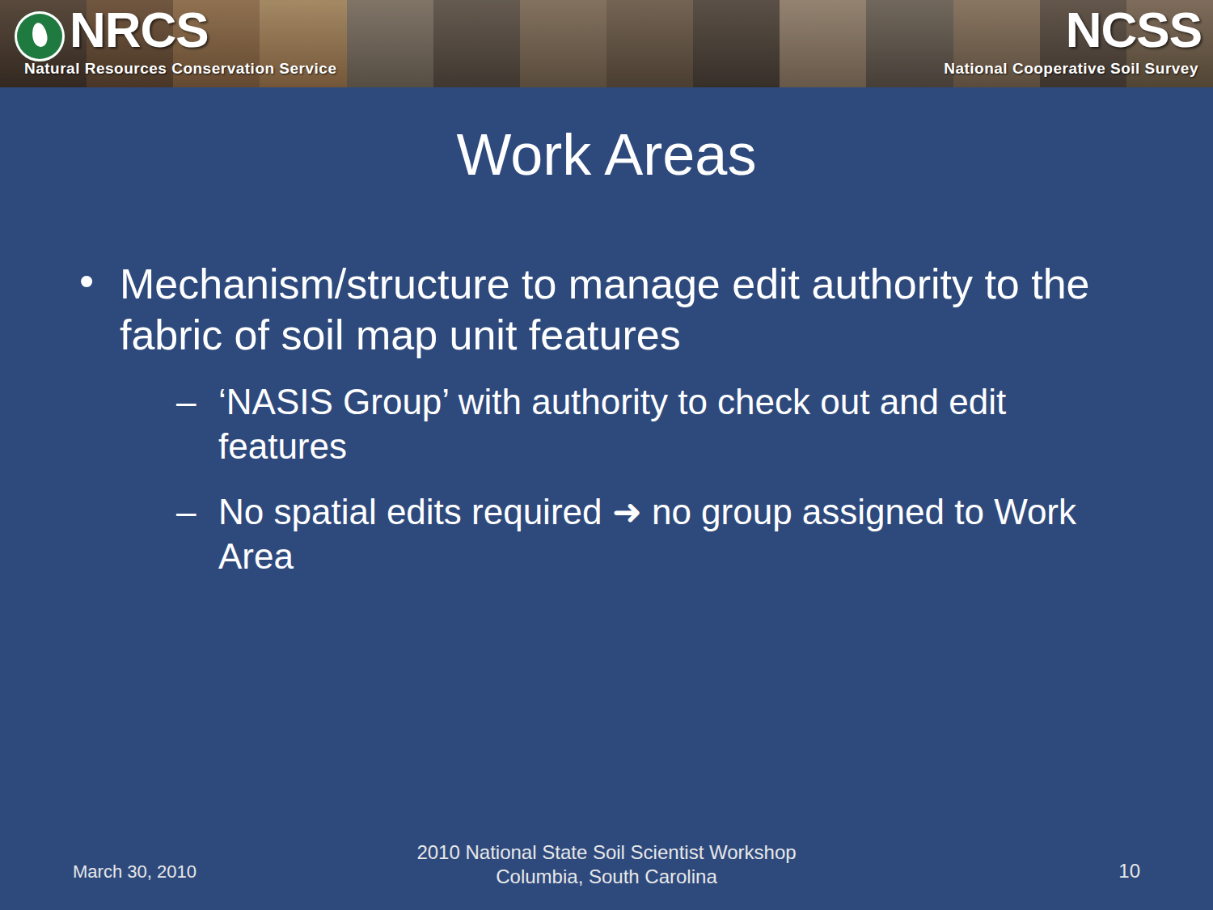NRCS
Natural Resources Conservation Service
NCSS
National Cooperative Soil Survey
Work Areas
Mechanism/structure to manage edit authority to the fabric of soil map unit features
‘NASIS Group’ with authority to check out and edit features
No spatial edits required ➜ no group assigned to Work Area
March 30, 2010
2010 National State Soil Scientist Workshop
Columbia, South Carolina
10